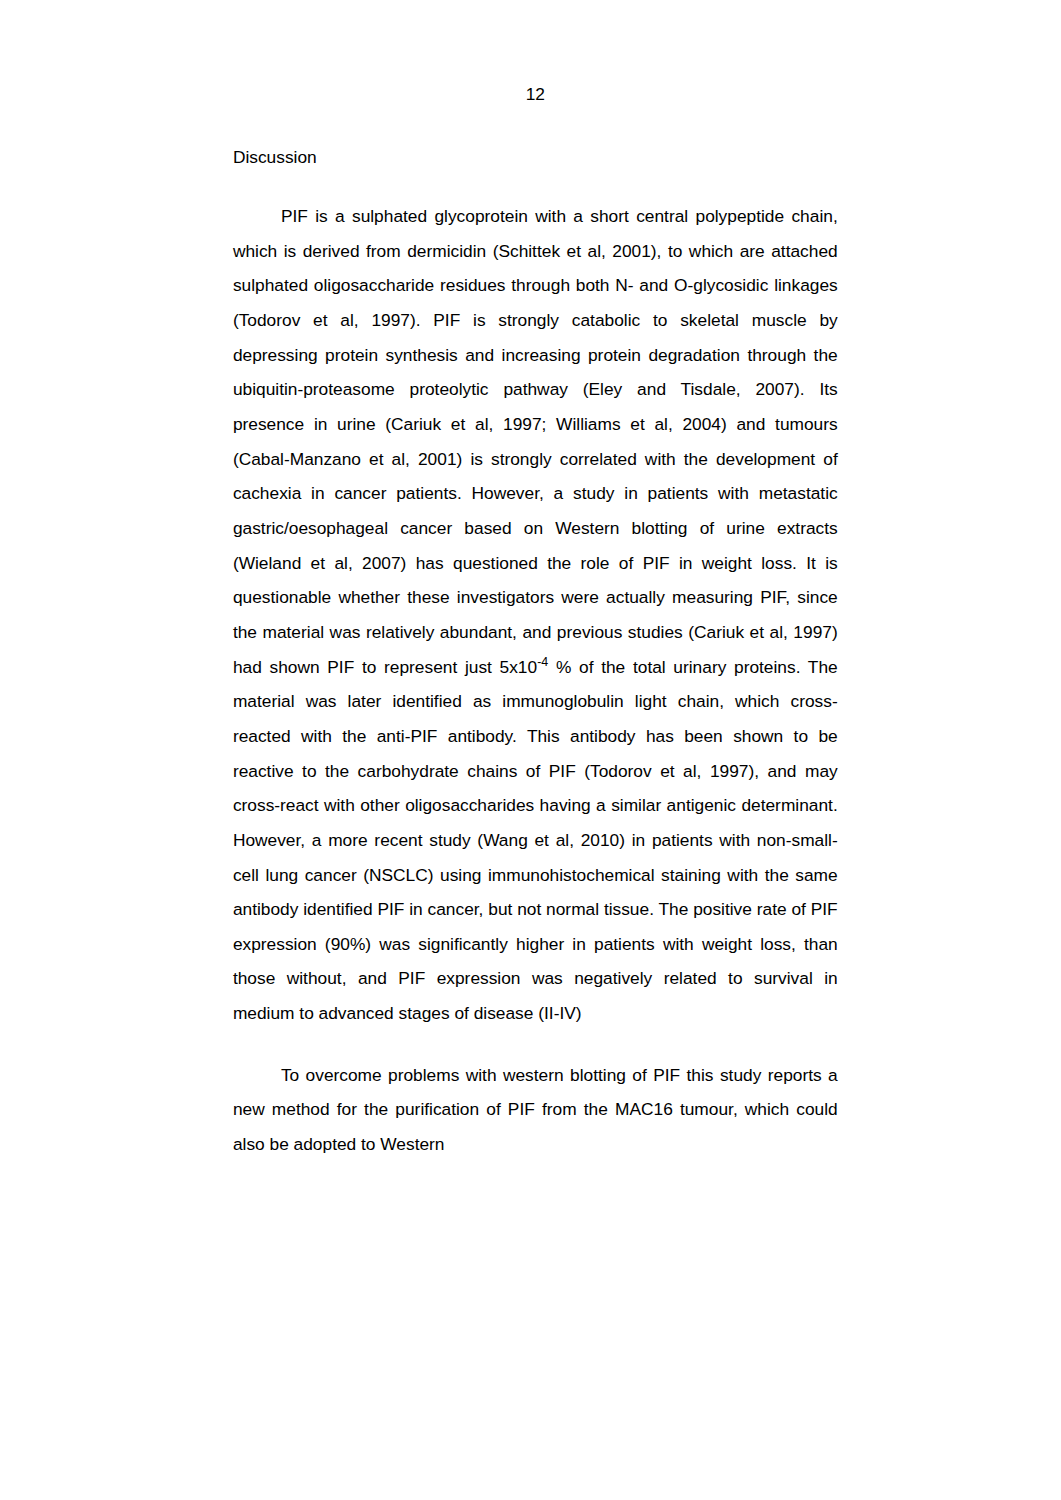12
Discussion
PIF is a sulphated glycoprotein with a short central polypeptide chain, which is derived from dermicidin (Schittek et al, 2001), to which are attached sulphated oligosaccharide residues through both N- and O-glycosidic linkages (Todorov et al, 1997). PIF is strongly catabolic to skeletal muscle by depressing protein synthesis and increasing protein degradation through the ubiquitin-proteasome proteolytic pathway (Eley and Tisdale, 2007). Its presence in urine (Cariuk et al, 1997; Williams et al, 2004) and tumours (Cabal-Manzano et al, 2001) is strongly correlated with the development of cachexia in cancer patients. However, a study in patients with metastatic gastric/oesophageal cancer based on Western blotting of urine extracts (Wieland et al, 2007) has questioned the role of PIF in weight loss. It is questionable whether these investigators were actually measuring PIF, since the material was relatively abundant, and previous studies (Cariuk et al, 1997) had shown PIF to represent just 5x10-4 % of the total urinary proteins. The material was later identified as immunoglobulin light chain, which cross-reacted with the anti-PIF antibody. This antibody has been shown to be reactive to the carbohydrate chains of PIF (Todorov et al, 1997), and may cross-react with other oligosaccharides having a similar antigenic determinant. However, a more recent study (Wang et al, 2010) in patients with non-small-cell lung cancer (NSCLC) using immunohistochemical staining with the same antibody identified PIF in cancer, but not normal tissue. The positive rate of PIF expression (90%) was significantly higher in patients with weight loss, than those without, and PIF expression was negatively related to survival in medium to advanced stages of disease (II-IV)
To overcome problems with western blotting of PIF this study reports a new method for the purification of PIF from the MAC16 tumour, which could also be adopted to Western